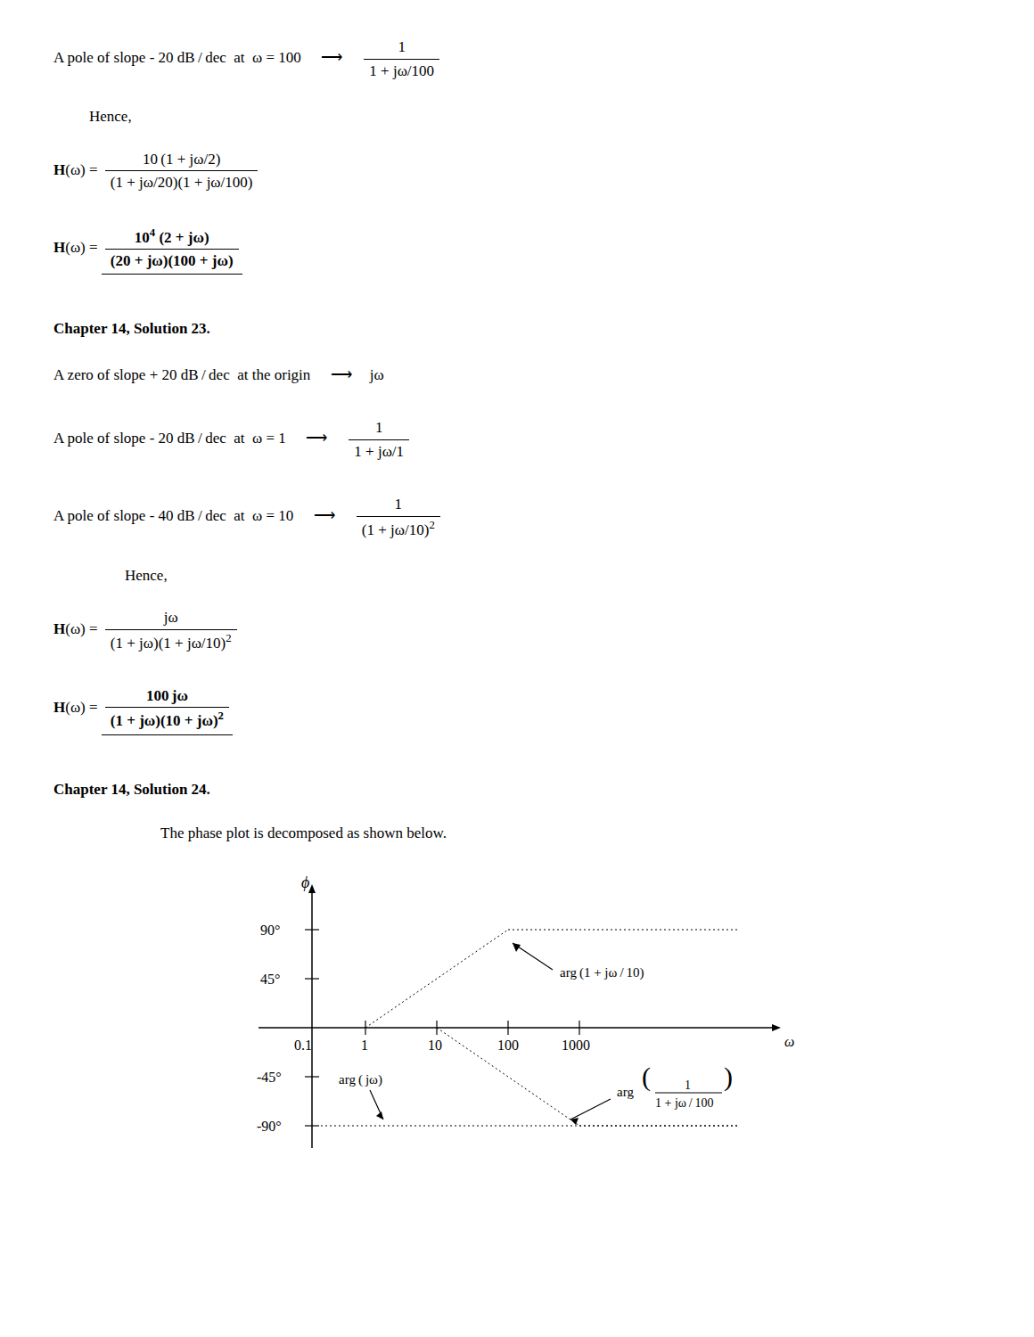A pole of slope - 20 dB / dec at ω = 100 ⟶ 11 + jω/100
Hence,
H(ω) = 10 (1 + jω/2) (1 + jω/20)(1 + jω/100)
H(ω) = 104 (2 + jω) (20 + jω)(100 + jω)
Chapter 14, Solution 23.
A zero of slope + 20 dB / dec at the origin ⟶ jω
A pole of slope - 20 dB / dec at ω = 1 ⟶ 11 + jω/1
A pole of slope - 40 dB / dec at ω = 10 ⟶ 1(1 + jω/10)2
Hence,
H(ω) = jω (1 + jω)(1 + jω/10)2
H(ω) = 100 jω (1 + jω)(10 + jω)2
Chapter 14, Solution 24.
The phase plot is decomposed as shown below.
ϕ ω 90° 45° -45° -90° 0.1 1 10 100 1000 arg (1 + jω / 10) arg ( jω) arg ( 1 1 + jω / 100 )